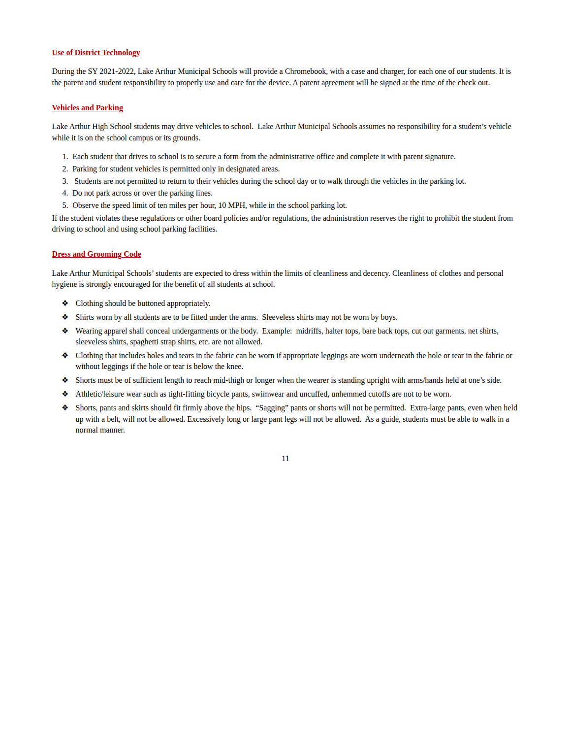Use of District Technology
During the SY 2021-2022, Lake Arthur Municipal Schools will provide a Chromebook, with a case and charger, for each one of our students. It is the parent and student responsibility to properly use and care for the device. A parent agreement will be signed at the time of the check out.
Vehicles and Parking
Lake Arthur High School students may drive vehicles to school. Lake Arthur Municipal Schools assumes no responsibility for a student’s vehicle while it is on the school campus or its grounds.
Each student that drives to school is to secure a form from the administrative office and complete it with parent signature.
Parking for student vehicles is permitted only in designated areas.
Students are not permitted to return to their vehicles during the school day or to walk through the vehicles in the parking lot.
Do not park across or over the parking lines.
Observe the speed limit of ten miles per hour, 10 MPH, while in the school parking lot.
If the student violates these regulations or other board policies and/or regulations, the administration reserves the right to prohibit the student from driving to school and using school parking facilities.
Dress and Grooming Code
Lake Arthur Municipal Schools’ students are expected to dress within the limits of cleanliness and decency. Cleanliness of clothes and personal hygiene is strongly encouraged for the benefit of all students at school.
Clothing should be buttoned appropriately.
Shirts worn by all students are to be fitted under the arms. Sleeveless shirts may not be worn by boys.
Wearing apparel shall conceal undergarments or the body. Example: midriffs, halter tops, bare back tops, cut out garments, net shirts, sleeveless shirts, spaghetti strap shirts, etc. are not allowed.
Clothing that includes holes and tears in the fabric can be worn if appropriate leggings are worn underneath the hole or tear in the fabric or without leggings if the hole or tear is below the knee.
Shorts must be of sufficient length to reach mid-thigh or longer when the wearer is standing upright with arms/hands held at one’s side.
Athletic/leisure wear such as tight-fitting bicycle pants, swimwear and uncuffed, unhemmed cutoffs are not to be worn.
Shorts, pants and skirts should fit firmly above the hips. “Sagging” pants or shorts will not be permitted. Extra-large pants, even when held up with a belt, will not be allowed. Excessively long or large pant legs will not be allowed. As a guide, students must be able to walk in a normal manner.
11